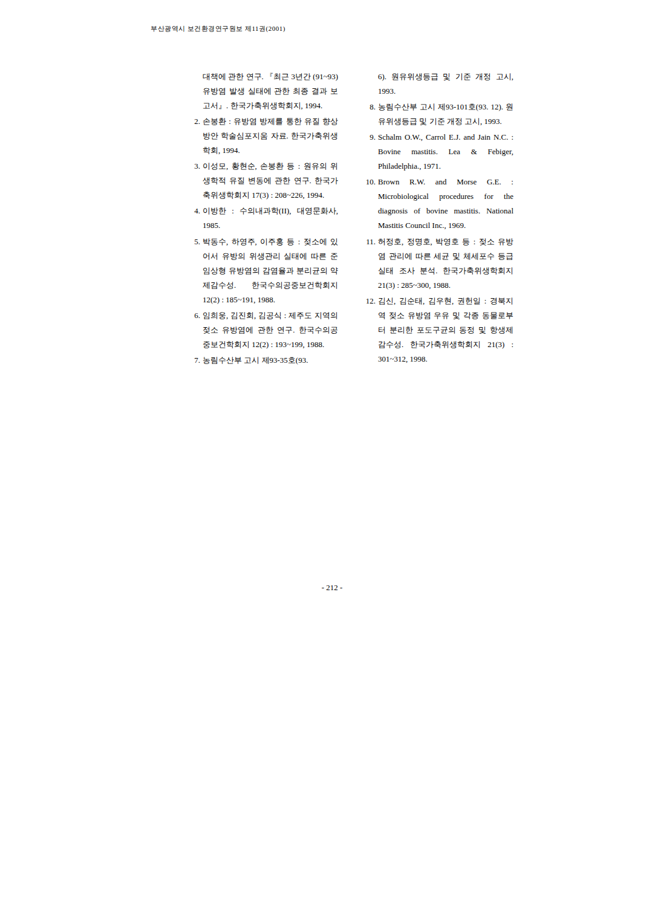부산광역시 보건환경연구원보 제11권(2001)
대책에 관한 연구. 『최근 3년간 (91~93) 유방염 발생 실태에 관한 최종 결과 보고서』. 한국가축위생학회지, 1994.
2. 손봉환 : 유방염 방제를 통한 유질 향상 방안 학술심포지움 자료. 한국가축위생학회, 1994.
3. 이성모, 황현순, 손봉환 등 : 원유의 위생학적 유질 변동에 관한 연구. 한국가축위생학회지 17(3) : 208~226, 1994.
4. 이방한 : 수의내과학(II), 대영문화사, 1985.
5. 박동수, 하영주, 이주홍 등 : 젖소에 있어서 유방의 위생관리 실태에 따른 준임상형 유방염의 감염율과 분리균의 약제감수성. 한국수의공중보건학회지 12(2) : 185~191, 1988.
6. 임희웅, 김진회, 김공식 : 제주도 지역의 젖소 유방염에 관한 연구. 한국수의공중보건학회지 12(2) : 193~199, 1988.
7. 농림수산부 고시 제93-35호(93.
6). 원유위생등급 및 기준 개정 고시, 1993.
8. 농림수산부 고시 제93-101호(93. 12). 원유위생등급 및 기준 개정 고시, 1993.
9. Schalm O.W., Carrol E.J. and Jain N.C. : Bovine mastitis. Lea & Febiger, Philadelphia., 1971.
10. Brown R.W. and Morse G.E. : Microbiological procedures for the diagnosis of bovine mastitis. National Mastitis Council Inc., 1969.
11. 허정호, 정명호, 박영호 등 : 젖소 유방염 관리에 따른 세균 및 체세포수 등급 실태 조사 분석. 한국가축위생학회지 21(3) : 285~300, 1988.
12. 김신, 김순태, 김우현, 권헌일 : 경북지역 젖소 유방염 우유 및 각종 동물로부터 분리한 포도구균의 동정 및 항생제 감수성. 한국가축위생학회지 21(3) : 301~312, 1998.
- 212 -